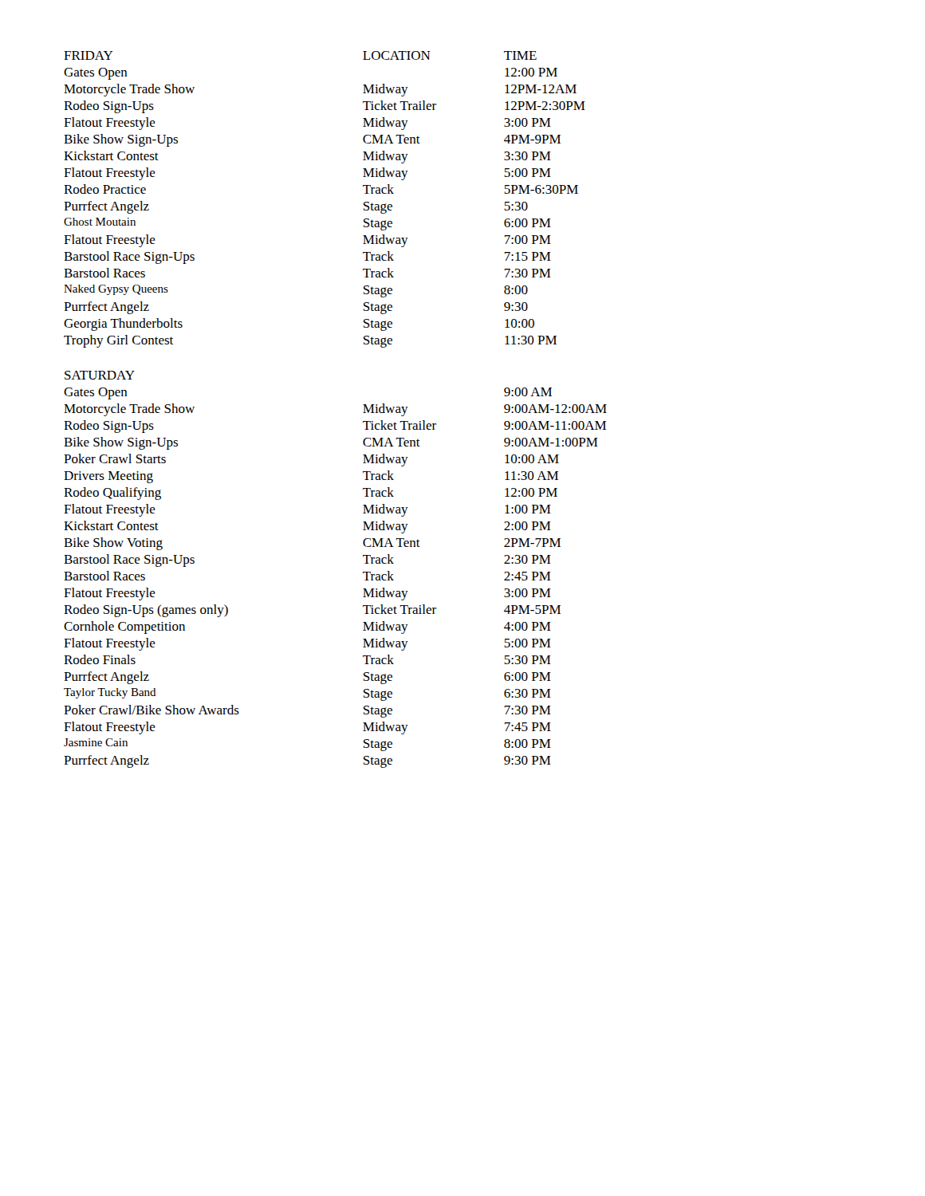| FRIDAY | LOCATION | TIME |
| Gates Open | | 12:00 PM |
| Motorcycle Trade Show | Midway | 12PM-12AM |
| Rodeo Sign-Ups | Ticket Trailer | 12PM-2:30PM |
| Flatout Freestyle | Midway | 3:00 PM |
| Bike Show Sign-Ups | CMA Tent | 4PM-9PM |
| Kickstart Contest | Midway | 3:30 PM |
| Flatout Freestyle | Midway | 5:00 PM |
| Rodeo Practice | Track | 5PM-6:30PM |
| Purrfect Angelz | Stage | 5:30 |
| Ghost Moutain | Stage | 6:00 PM |
| Flatout Freestyle | Midway | 7:00 PM |
| Barstool Race Sign-Ups | Track | 7:15 PM |
| Barstool Races | Track | 7:30 PM |
| Naked Gypsy Queens | Stage | 8:00 |
| Purrfect Angelz | Stage | 9:30 |
| Georgia Thunderbolts | Stage | 10:00 |
| Trophy Girl Contest | Stage | 11:30 PM |
| SATURDAY | | |
| Gates Open | | 9:00 AM |
| Motorcycle Trade Show | Midway | 9:00AM-12:00AM |
| Rodeo Sign-Ups | Ticket Trailer | 9:00AM-11:00AM |
| Bike Show Sign-Ups | CMA Tent | 9:00AM-1:00PM |
| Poker Crawl Starts | Midway | 10:00 AM |
| Drivers Meeting | Track | 11:30 AM |
| Rodeo Qualifying | Track | 12:00 PM |
| Flatout Freestyle | Midway | 1:00 PM |
| Kickstart Contest | Midway | 2:00 PM |
| Bike Show Voting | CMA Tent | 2PM-7PM |
| Barstool Race Sign-Ups | Track | 2:30 PM |
| Barstool Races | Track | 2:45 PM |
| Flatout Freestyle | Midway | 3:00 PM |
| Rodeo Sign-Ups (games only) | Ticket Trailer | 4PM-5PM |
| Cornhole Competition | Midway | 4:00 PM |
| Flatout Freestyle | Midway | 5:00 PM |
| Rodeo Finals | Track | 5:30 PM |
| Purrfect Angelz | Stage | 6:00 PM |
| Taylor Tucky Band | Stage | 6:30 PM |
| Poker Crawl/Bike Show Awards | Stage | 7:30 PM |
| Flatout Freestyle | Midway | 7:45 PM |
| Jasmine Cain | Stage | 8:00 PM |
| Purrfect Angelz | Stage | 9:30 PM |